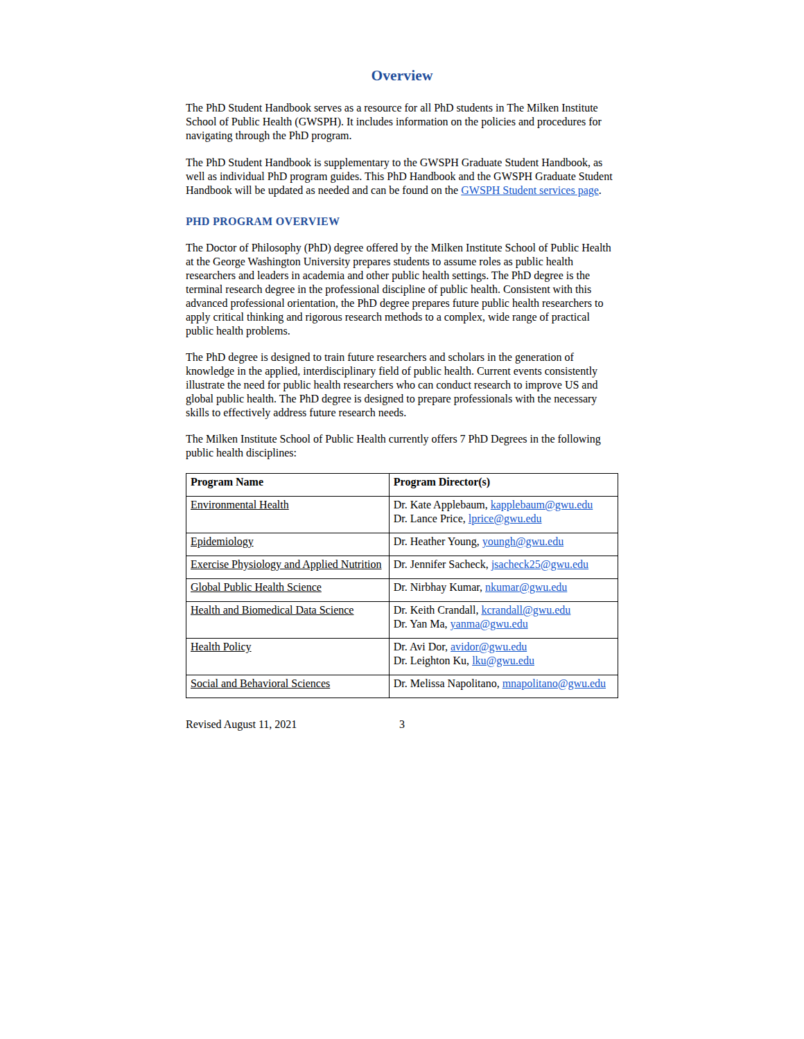Overview
The PhD Student Handbook serves as a resource for all PhD students in The Milken Institute School of Public Health (GWSPH). It includes information on the policies and procedures for navigating through the PhD program.
The PhD Student Handbook is supplementary to the GWSPH Graduate Student Handbook, as well as individual PhD program guides. This PhD Handbook and the GWSPH Graduate Student Handbook will be updated as needed and can be found on the GWSPH Student services page.
PhD Program Overview
The Doctor of Philosophy (PhD) degree offered by the Milken Institute School of Public Health at the George Washington University prepares students to assume roles as public health researchers and leaders in academia and other public health settings. The PhD degree is the terminal research degree in the professional discipline of public health. Consistent with this advanced professional orientation, the PhD degree prepares future public health researchers to apply critical thinking and rigorous research methods to a complex, wide range of practical public health problems.
The PhD degree is designed to train future researchers and scholars in the generation of knowledge in the applied, interdisciplinary field of public health. Current events consistently illustrate the need for public health researchers who can conduct research to improve US and global public health. The PhD degree is designed to prepare professionals with the necessary skills to effectively address future research needs.
The Milken Institute School of Public Health currently offers 7 PhD Degrees in the following public health disciplines:
| Program Name | Program Director(s) |
| --- | --- |
| Environmental Health | Dr. Kate Applebaum, kapplebaum@gwu.edu Dr. Lance Price, lprice@gwu.edu |
| Epidemiology | Dr. Heather Young, youngh@gwu.edu |
| Exercise Physiology and Applied Nutrition | Dr. Jennifer Sacheck, jsacheck25@gwu.edu |
| Global Public Health Science | Dr. Nirbhay Kumar, nkumar@gwu.edu |
| Health and Biomedical Data Science | Dr. Keith Crandall, kcrandall@gwu.edu Dr. Yan Ma, yanma@gwu.edu |
| Health Policy | Dr. Avi Dor, avidor@gwu.edu Dr. Leighton Ku, lku@gwu.edu |
| Social and Behavioral Sciences | Dr. Melissa Napolitano, mnapolitano@gwu.edu |
Revised August 11, 2021 3